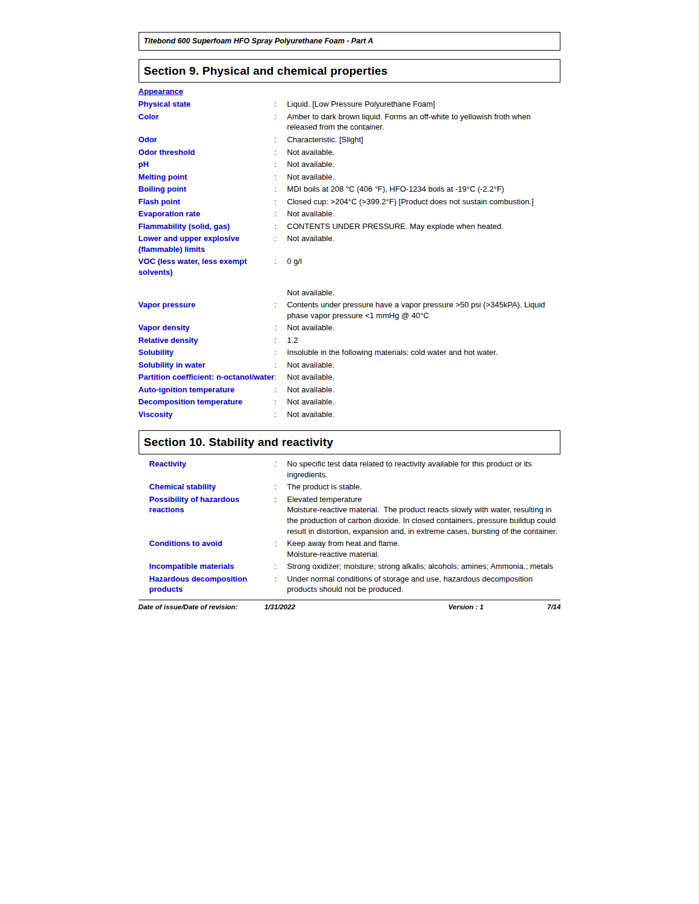Titebond 600 Superfoam HFO Spray Polyurethane Foam - Part A
Section 9. Physical and chemical properties
Appearance
| Physical state | : | Liquid. [Low Pressure Polyurethane Foam] |
| Color | : | Amber to dark brown liquid. Forms an off-white to yellowish froth when released from the container. |
| Odor | : | Characteristic. [Slight] |
| Odor threshold | : | Not available. |
| pH | : | Not available. |
| Melting point | : | Not available. |
| Boiling point | : | MDI boils at 208 °C (406 °F), HFO-1234 boils at -19°C (-2.2°F) |
| Flash point | : | Closed cup: >204°C (>399.2°F) [Product does not sustain combustion.] |
| Evaporation rate | : | Not available. |
| Flammability (solid, gas) | : | CONTENTS UNDER PRESSURE. May explode when heated. |
| Lower and upper explosive (flammable) limits | : | Not available. |
| VOC (less water, less exempt solvents) | : | 0 g/l |
| | | Not available. |
| Vapor pressure | : | Contents under pressure have a vapor pressure >50 psi (>345kPA). Liquid phase vapor pressure <1 mmHg @ 40°C |
| Vapor density | : | Not available. |
| Relative density | : | 1.2 |
| Solubility | : | Insoluble in the following materials: cold water and hot water. |
| Solubility in water | : | Not available. |
| Partition coefficient: n-octanol/water | : | Not available. |
| Auto-ignition temperature | : | Not available. |
| Decomposition temperature | : | Not available. |
| Viscosity | : | Not available. |
Section 10. Stability and reactivity
| Reactivity | : | No specific test data related to reactivity available for this product or its ingredients. |
| Chemical stability | : | The product is stable. |
| Possibility of hazardous reactions | : | Elevated temperature Moisture-reactive material. The product reacts slowly with water, resulting in the production of carbon dioxide. In closed containers, pressure buildup could result in distortion, expansion and, in extreme cases, bursting of the container. |
| Conditions to avoid | : | Keep away from heat and flame. Moisture-reactive material. |
| Incompatible materials | : | Strong oxidizer; moisture; strong alkalis; alcohols; amines; Ammonia.; metals |
| Hazardous decomposition products | : | Under normal conditions of storage and use, hazardous decomposition products should not be produced. |
Date of issue/Date of revision: 1/31/2022
Version : 17/14